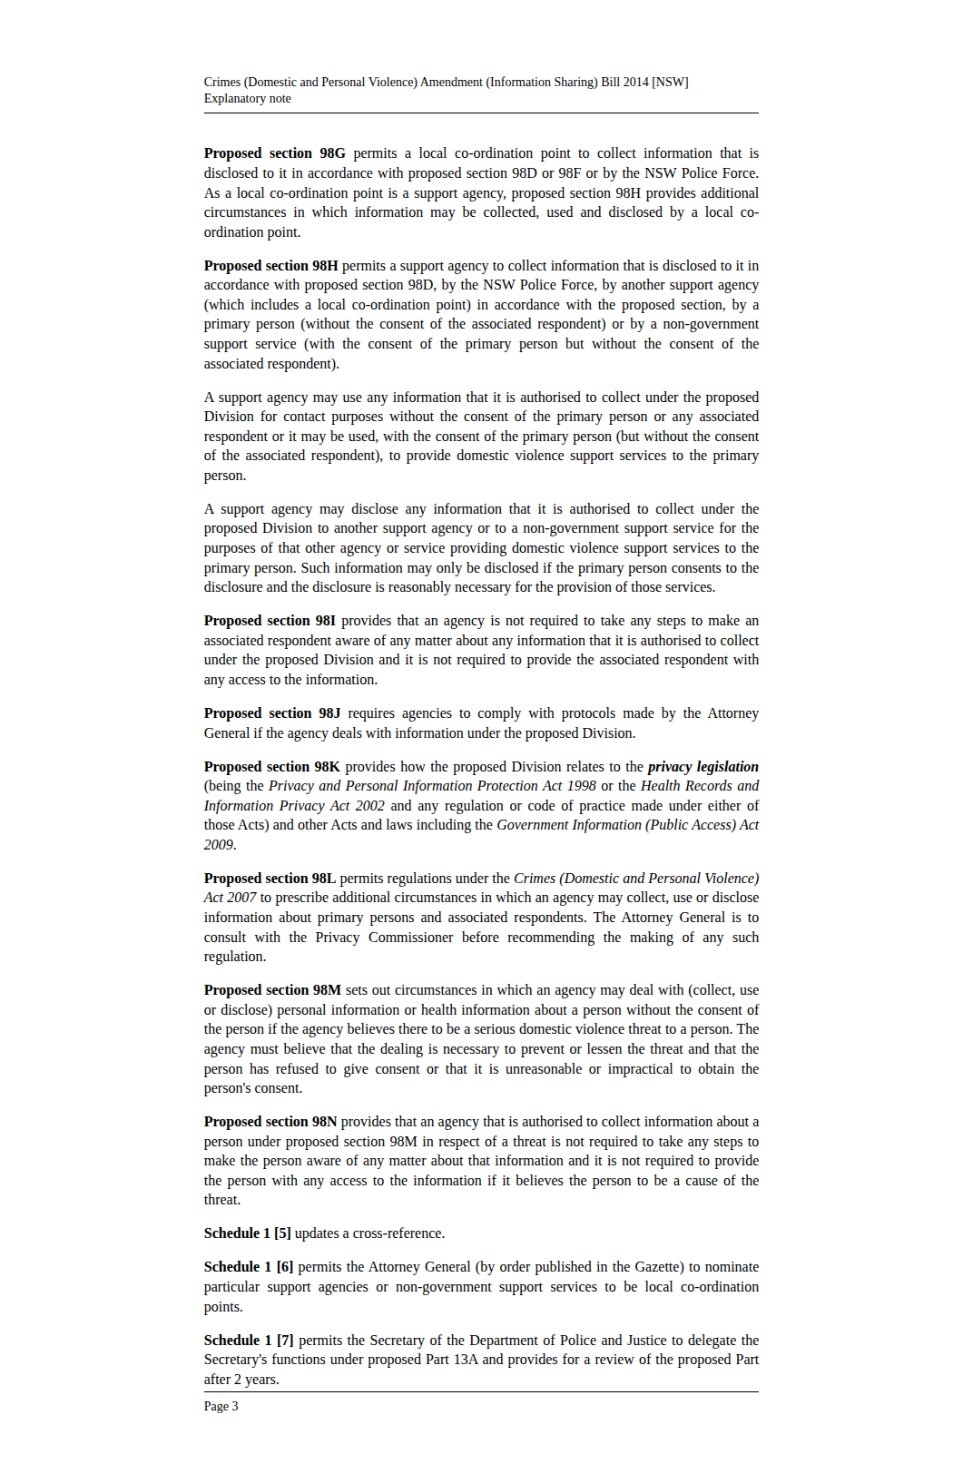Crimes (Domestic and Personal Violence) Amendment (Information Sharing) Bill 2014 [NSW]
Explanatory note
Proposed section 98G permits a local co-ordination point to collect information that is disclosed to it in accordance with proposed section 98D or 98F or by the NSW Police Force. As a local co-ordination point is a support agency, proposed section 98H provides additional circumstances in which information may be collected, used and disclosed by a local co-ordination point.
Proposed section 98H permits a support agency to collect information that is disclosed to it in accordance with proposed section 98D, by the NSW Police Force, by another support agency (which includes a local co-ordination point) in accordance with the proposed section, by a primary person (without the consent of the associated respondent) or by a non-government support service (with the consent of the primary person but without the consent of the associated respondent).
A support agency may use any information that it is authorised to collect under the proposed Division for contact purposes without the consent of the primary person or any associated respondent or it may be used, with the consent of the primary person (but without the consent of the associated respondent), to provide domestic violence support services to the primary person.
A support agency may disclose any information that it is authorised to collect under the proposed Division to another support agency or to a non-government support service for the purposes of that other agency or service providing domestic violence support services to the primary person. Such information may only be disclosed if the primary person consents to the disclosure and the disclosure is reasonably necessary for the provision of those services.
Proposed section 98I provides that an agency is not required to take any steps to make an associated respondent aware of any matter about any information that it is authorised to collect under the proposed Division and it is not required to provide the associated respondent with any access to the information.
Proposed section 98J requires agencies to comply with protocols made by the Attorney General if the agency deals with information under the proposed Division.
Proposed section 98K provides how the proposed Division relates to the privacy legislation (being the Privacy and Personal Information Protection Act 1998 or the Health Records and Information Privacy Act 2002 and any regulation or code of practice made under either of those Acts) and other Acts and laws including the Government Information (Public Access) Act 2009.
Proposed section 98L permits regulations under the Crimes (Domestic and Personal Violence) Act 2007 to prescribe additional circumstances in which an agency may collect, use or disclose information about primary persons and associated respondents. The Attorney General is to consult with the Privacy Commissioner before recommending the making of any such regulation.
Proposed section 98M sets out circumstances in which an agency may deal with (collect, use or disclose) personal information or health information about a person without the consent of the person if the agency believes there to be a serious domestic violence threat to a person. The agency must believe that the dealing is necessary to prevent or lessen the threat and that the person has refused to give consent or that it is unreasonable or impractical to obtain the person's consent.
Proposed section 98N provides that an agency that is authorised to collect information about a person under proposed section 98M in respect of a threat is not required to take any steps to make the person aware of any matter about that information and it is not required to provide the person with any access to the information if it believes the person to be a cause of the threat.
Schedule 1 [5] updates a cross-reference.
Schedule 1 [6] permits the Attorney General (by order published in the Gazette) to nominate particular support agencies or non-government support services to be local co-ordination points.
Schedule 1 [7] permits the Secretary of the Department of Police and Justice to delegate the Secretary's functions under proposed Part 13A and provides for a review of the proposed Part after 2 years.
Page 3